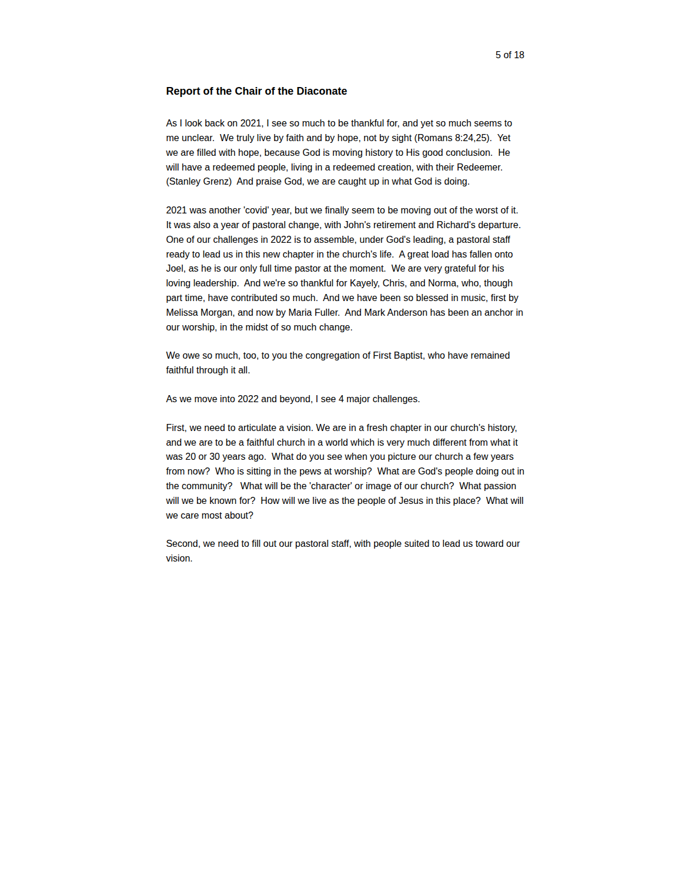5 of 18
Report of the Chair of the Diaconate
As I look back on 2021, I see so much to be thankful for, and yet so much seems to me unclear. We truly live by faith and by hope, not by sight (Romans 8:24,25). Yet we are filled with hope, because God is moving history to His good conclusion. He will have a redeemed people, living in a redeemed creation, with their Redeemer. (Stanley Grenz) And praise God, we are caught up in what God is doing.
2021 was another 'covid' year, but we finally seem to be moving out of the worst of it. It was also a year of pastoral change, with John's retirement and Richard's departure. One of our challenges in 2022 is to assemble, under God's leading, a pastoral staff ready to lead us in this new chapter in the church's life. A great load has fallen onto Joel, as he is our only full time pastor at the moment. We are very grateful for his loving leadership. And we're so thankful for Kayely, Chris, and Norma, who, though part time, have contributed so much. And we have been so blessed in music, first by Melissa Morgan, and now by Maria Fuller. And Mark Anderson has been an anchor in our worship, in the midst of so much change.
We owe so much, too, to you the congregation of First Baptist, who have remained faithful through it all.
As we move into 2022 and beyond, I see 4 major challenges.
First, we need to articulate a vision. We are in a fresh chapter in our church's history, and we are to be a faithful church in a world which is very much different from what it was 20 or 30 years ago. What do you see when you picture our church a few years from now? Who is sitting in the pews at worship? What are God's people doing out in the community? What will be the 'character' or image of our church? What passion will we be known for? How will we live as the people of Jesus in this place? What will we care most about?
Second, we need to fill out our pastoral staff, with people suited to lead us toward our vision.